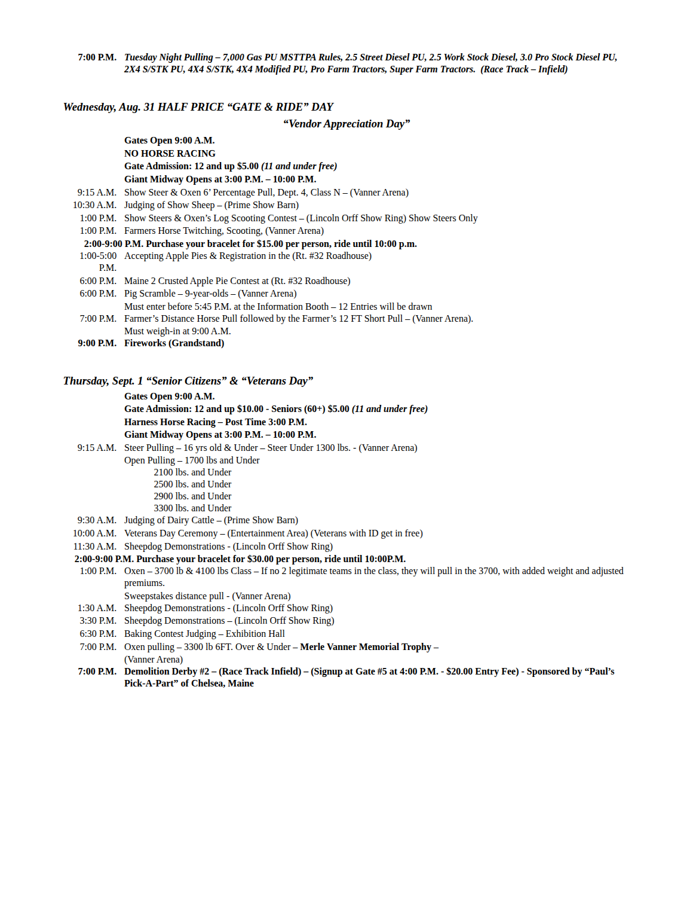7:00 P.M.
Tuesday Night Pulling – 7,000 Gas PU MSTTPA Rules, 2.5 Street Diesel PU, 2.5 Work Stock Diesel, 3.0 Pro Stock Diesel PU, 2X4 S/STK PU, 4X4 S/STK, 4X4 Modified PU, Pro Farm Tractors, Super Farm Tractors. (Race Track – Infield)
Wednesday, Aug. 31 HALF PRICE “GATE & RIDE” DAY
“Vendor Appreciation Day”
Gates Open 9:00 A.M.
NO HORSE RACING
Gate Admission: 12 and up $5.00 (11 and under free)
Giant Midway Opens at 3:00 P.M. – 10:00 P.M.
9:15 A.M.
Show Steer & Oxen 6’ Percentage Pull, Dept. 4, Class N – (Vanner Arena)
10:30 A.M.
Judging of Show Sheep – (Prime Show Barn)
1:00 P.M.
Show Steers & Oxen’s Log Scooting Contest – (Lincoln Orff Show Ring) Show Steers Only
1:00 P.M.
Farmers Horse Twitching, Scooting, (Vanner Arena)
2:00-9:00 P.M. Purchase your bracelet for $15.00 per person, ride until 10:00 p.m.
1:00-5:00 P.M.
Accepting Apple Pies & Registration in the (Rt. #32 Roadhouse)
6:00 P.M.
Maine 2 Crusted Apple Pie Contest at (Rt. #32 Roadhouse)
6:00 P.M.
Pig Scramble – 9-year-olds – (Vanner Arena)
Must enter before 5:45 P.M. at the Information Booth – 12 Entries will be drawn
7:00 P.M.
Farmer’s Distance Horse Pull followed by the Farmer’s 12 FT Short Pull – (Vanner Arena).
Must weigh-in at 9:00 A.M.
9:00 P.M.
Fireworks (Grandstand)
Thursday, Sept. 1 “Senior Citizens” & “Veterans Day”
Gates Open 9:00 A.M.
Gate Admission: 12 and up $10.00 - Seniors (60+) $5.00 (11 and under free)
Harness Horse Racing – Post Time 3:00 P.M.
Giant Midway Opens at 3:00 P.M. – 10:00 P.M.
9:15 A.M.
Steer Pulling – 16 yrs old & Under – Steer Under 1300 lbs. - (Vanner Arena)
Open Pulling – 1700 lbs and Under
2100 lbs. and Under
2500 lbs. and Under
2900 lbs. and Under
3300 lbs. and Under
9:30 A.M.
Judging of Dairy Cattle – (Prime Show Barn)
10:00 A.M.
Veterans Day Ceremony – (Entertainment Area) (Veterans with ID get in free)
11:30 A.M.
Sheepdog Demonstrations - (Lincoln Orff Show Ring)
2:00-9:00 P.M. Purchase your bracelet for $30.00 per person, ride until 10:00P.M.
1:00 P.M.
Oxen – 3700 lb & 4100 lbs Class – If no 2 legitimate teams in the class, they will pull in the 3700, with added weight and adjusted premiums.
Sweepstakes distance pull - (Vanner Arena)
1:30 A.M.
Sheepdog Demonstrations - (Lincoln Orff Show Ring)
3:30 P.M.
Sheepdog Demonstrations – (Lincoln Orff Show Ring)
6:30 P.M.
Baking Contest Judging – Exhibition Hall
7:00 P.M.
Oxen pulling – 3300 lb 6FT. Over & Under – Merle Vanner Memorial Trophy –
(Vanner Arena)
7:00 P.M.
Demolition Derby #2 – (Race Track Infield) – (Signup at Gate #5 at 4:00 P.M. - $20.00 Entry Fee) - Sponsored by “Paul’s Pick-A-Part” of Chelsea, Maine